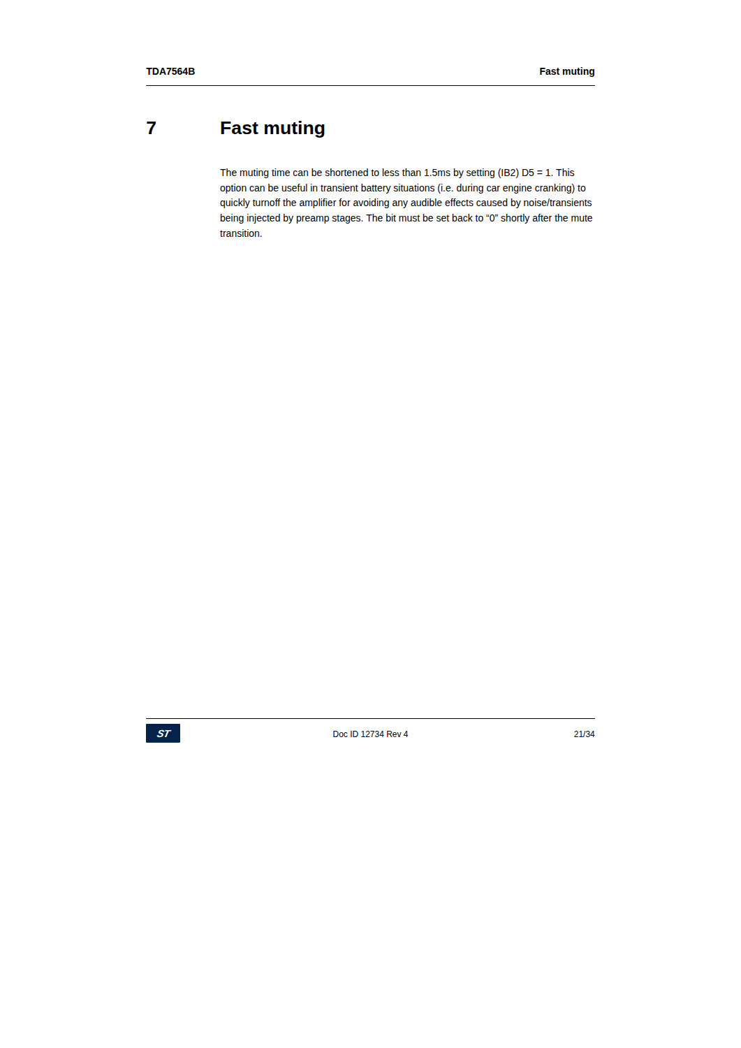TDA7564B
Fast muting
7
Fast muting
The muting time can be shortened to less than 1.5ms by setting (IB2) D5 = 1. This option can be useful in transient battery situations (i.e. during car engine cranking) to quickly turnoff the amplifier for avoiding any audible effects caused by noise/transients being injected by preamp stages. The bit must be set back to “0” shortly after the mute transition.
Doc ID 12734 Rev 4
21/34